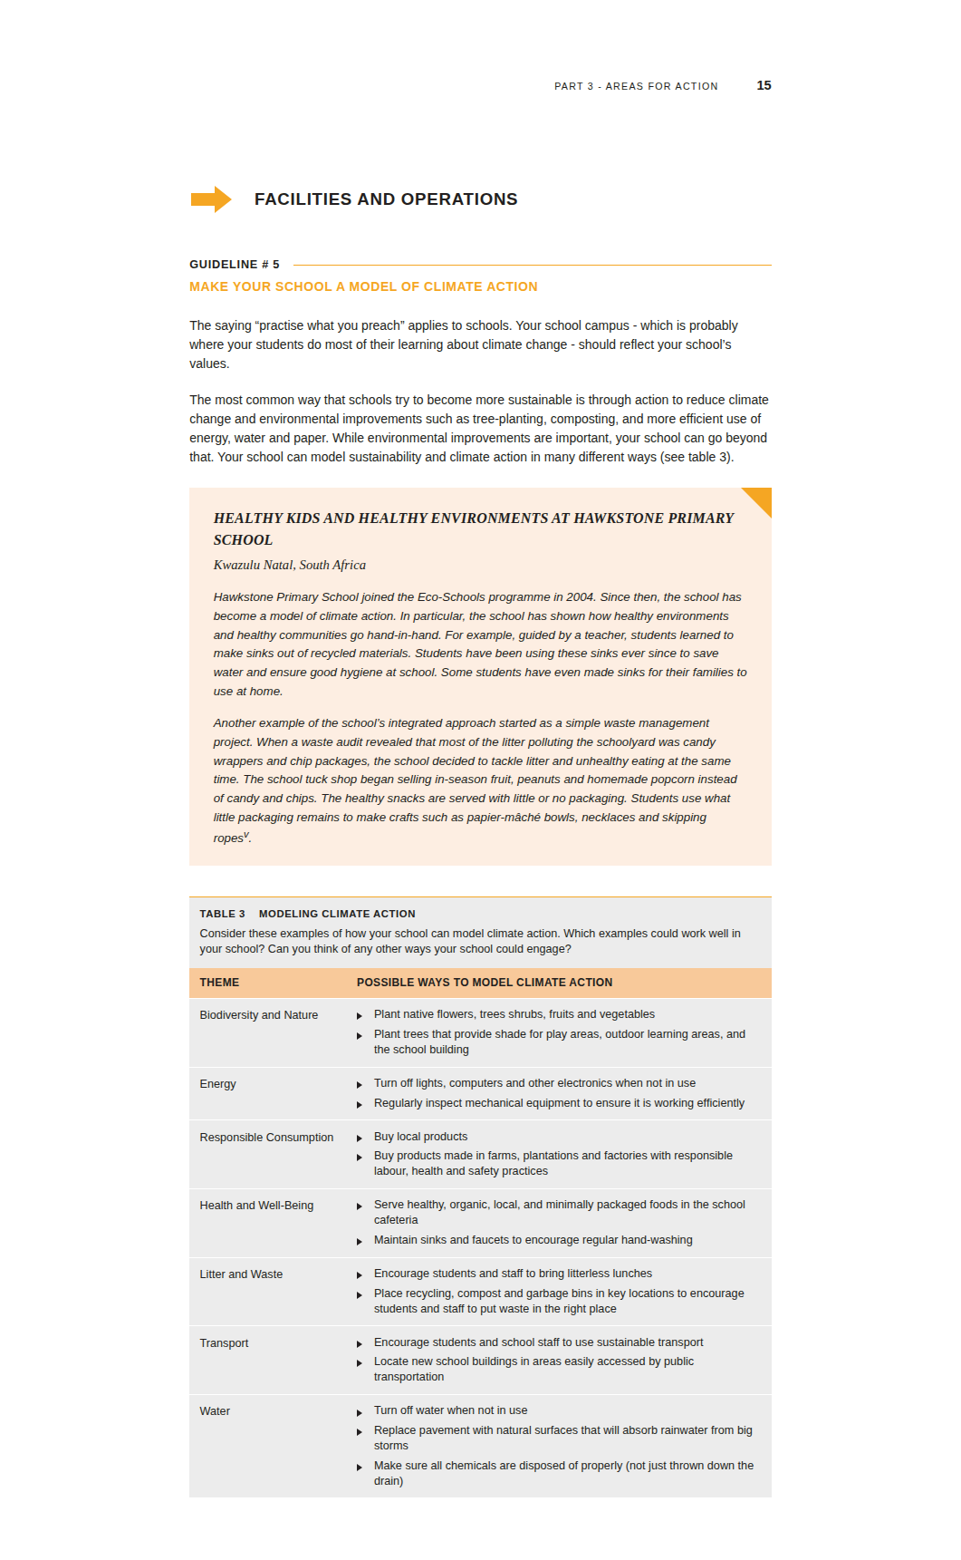PART 3 - AREAS FOR ACTION 15
Facilities and Operations
Guideline # 5
Make your school a model of climate action
The saying “practise what you preach” applies to schools. Your school campus - which is probably where your students do most of their learning about climate change - should reflect your school’s values.
The most common way that schools try to become more sustainable is through action to reduce climate change and environmental improvements such as tree-planting, composting, and more efficient use of energy, water and paper. While environmental improvements are important, your school can go beyond that. Your school can model sustainability and climate action in many different ways (see table 3).
Healthy Kids and Healthy Environments at Hawkstone Primary School
Kwazulu Natal, South Africa
Hawkstone Primary School joined the Eco-Schools programme in 2004. Since then, the school has become a model of climate action. In particular, the school has shown how healthy environments and healthy communities go hand-in-hand. For example, guided by a teacher, students learned to make sinks out of recycled materials. Students have been using these sinks ever since to save water and ensure good hygiene at school. Some students have even made sinks for their families to use at home.
Another example of the school’s integrated approach started as a simple waste management project. When a waste audit revealed that most of the litter polluting the schoolyard was candy wrappers and chip packages, the school decided to tackle litter and unhealthy eating at the same time. The school tuck shop began selling in-season fruit, peanuts and homemade popcorn instead of candy and chips. The healthy snacks are served with little or no packaging. Students use what little packaging remains to make crafts such as papier-mâché bowls, necklaces and skipping ropesv.
Table 3 Modeling Climate Action
Consider these examples of how your school can model climate action. Which examples could work well in your school? Can you think of any other ways your school could engage?
| Theme | Possible ways to model climate action |
| --- | --- |
| Biodiversity and Nature | Plant native flowers, trees shrubs, fruits and vegetables Plant trees that provide shade for play areas, outdoor learning areas, and the school building |
| Energy | Turn off lights, computers and other electronics when not in use Regularly inspect mechanical equipment to ensure it is working efficiently |
| Responsible Consumption | Buy local products Buy products made in farms, plantations and factories with responsible labour, health and safety practices |
| Health and Well-Being | Serve healthy, organic, local, and minimally packaged foods in the school cafeteria Maintain sinks and faucets to encourage regular hand-washing |
| Litter and Waste | Encourage students and staff to bring litterless lunches Place recycling, compost and garbage bins in key locations to encourage students and staff to put waste in the right place |
| Transport | Encourage students and school staff to use sustainable transport Locate new school buildings in areas easily accessed by public transportation |
| Water | Turn off water when not in use Replace pavement with natural surfaces that will absorb rainwater from big storms Make sure all chemicals are disposed of properly (not just thrown down the drain) |